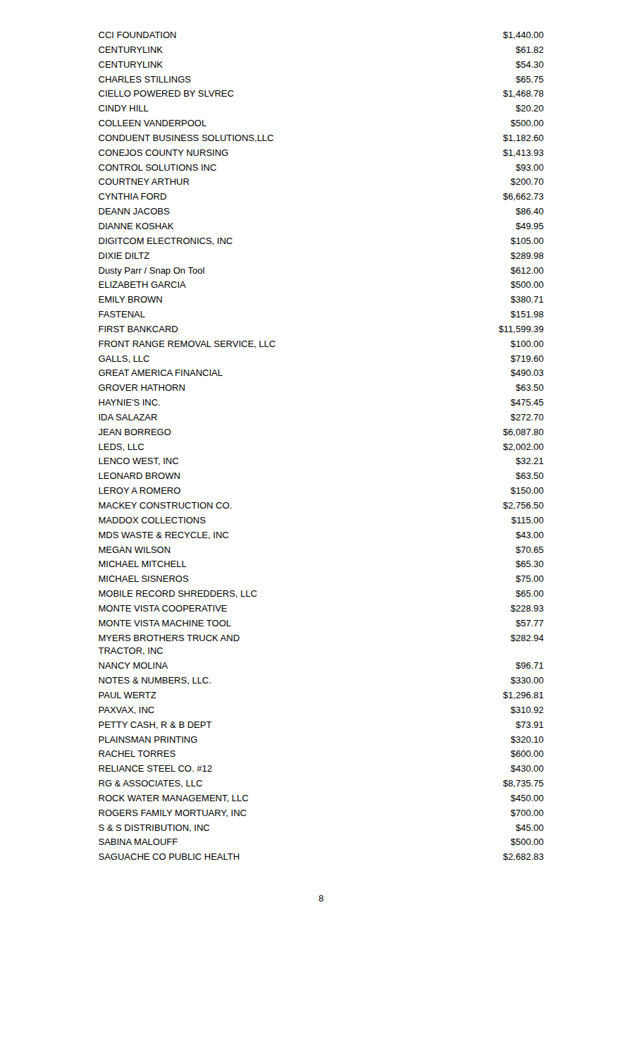| CCI FOUNDATION | $1,440.00 |
| CENTURYLINK | $61.82 |
| CENTURYLINK | $54.30 |
| CHARLES STILLINGS | $65.75 |
| CIELLO POWERED BY SLVREC | $1,468.78 |
| CINDY HILL | $20.20 |
| COLLEEN VANDERPOOL | $500.00 |
| CONDUENT BUSINESS SOLUTIONS,LLC | $1,182.60 |
| CONEJOS COUNTY NURSING | $1,413.93 |
| CONTROL SOLUTIONS INC | $93.00 |
| COURTNEY ARTHUR | $200.70 |
| CYNTHIA FORD | $6,662.73 |
| DEANN JACOBS | $86.40 |
| DIANNE KOSHAK | $49.95 |
| DIGITCOM ELECTRONICS, INC | $105.00 |
| DIXIE DILTZ | $289.98 |
| Dusty Parr / Snap On Tool | $612.00 |
| ELIZABETH GARCIA | $500.00 |
| EMILY BROWN | $380.71 |
| FASTENAL | $151.98 |
| FIRST BANKCARD | $11,599.39 |
| FRONT RANGE REMOVAL SERVICE, LLC | $100.00 |
| GALLS, LLC | $719.60 |
| GREAT AMERICA FINANCIAL | $490.03 |
| GROVER HATHORN | $63.50 |
| HAYNIE'S INC. | $475.45 |
| IDA SALAZAR | $272.70 |
| JEAN BORREGO | $6,087.80 |
| LEDS, LLC | $2,002.00 |
| LENCO WEST, INC | $32.21 |
| LEONARD BROWN | $63.50 |
| LEROY A ROMERO | $150.00 |
| MACKEY CONSTRUCTION CO. | $2,756.50 |
| MADDOX COLLECTIONS | $115.00 |
| MDS WASTE & RECYCLE, INC | $43.00 |
| MEGAN WILSON | $70.65 |
| MICHAEL MITCHELL | $65.30 |
| MICHAEL SISNEROS | $75.00 |
| MOBILE RECORD SHREDDERS, LLC | $65.00 |
| MONTE VISTA COOPERATIVE | $228.93 |
| MONTE VISTA MACHINE TOOL | $57.77 |
| MYERS BROTHERS TRUCK AND TRACTOR, INC | $282.94 |
| NANCY MOLINA | $96.71 |
| NOTES & NUMBERS, LLC. | $330.00 |
| PAUL WERTZ | $1,296.81 |
| PAXVAX, INC | $310.92 |
| PETTY CASH, R & B DEPT | $73.91 |
| PLAINSMAN PRINTING | $320.10 |
| RACHEL TORRES | $600.00 |
| RELIANCE STEEL CO. #12 | $430.00 |
| RG & ASSOCIATES, LLC | $8,735.75 |
| ROCK WATER MANAGEMENT, LLC | $450.00 |
| ROGERS FAMILY MORTUARY, INC | $700.00 |
| S & S DISTRIBUTION, INC | $45.00 |
| SABINA MALOUFF | $500.00 |
| SAGUACHE CO PUBLIC HEALTH | $2,682.83 |
8